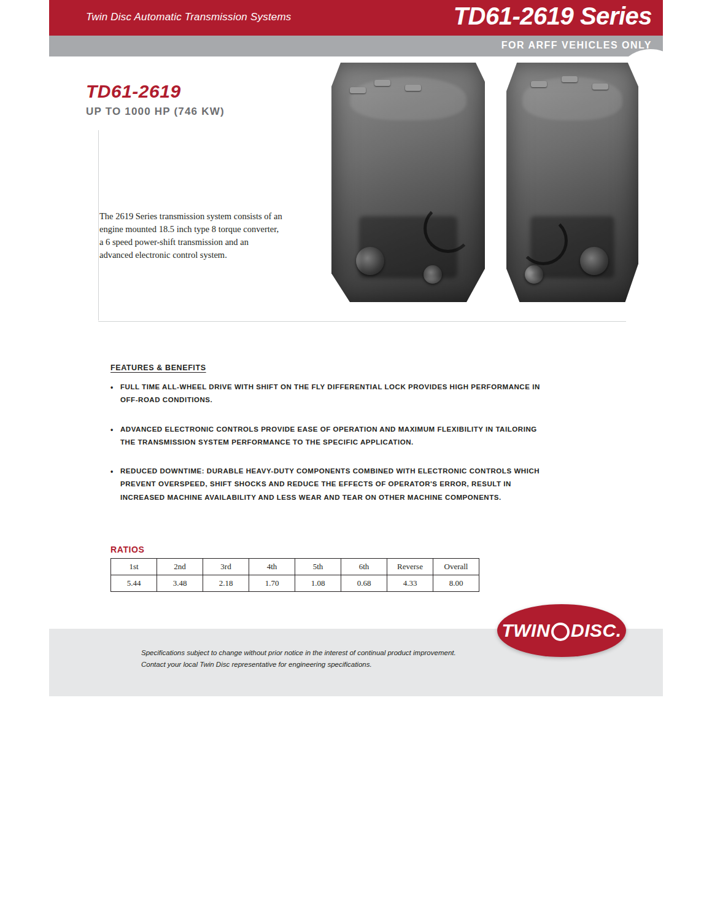Twin Disc Automatic Transmission Systems
TD61-2619 Series
FOR ARFF VEHICLES ONLY
TD61-2619
UP TO 1000 HP (746 KW)
The 2619 Series transmission system consists of an engine mounted 18.5 inch type 8 torque converter, a 6 speed power-shift transmission and an advanced electronic control system.
FEATURES & BENEFITS
FULL TIME ALL-WHEEL DRIVE WITH SHIFT ON THE FLY DIFFERENTIAL LOCK PROVIDES HIGH PERFORMANCE IN OFF-ROAD CONDITIONS.
ADVANCED ELECTRONIC CONTROLS PROVIDE EASE OF OPERATION AND MAXIMUM FLEXIBILITY IN TAILORING THE TRANSMISSION SYSTEM PERFORMANCE TO THE SPECIFIC APPLICATION.
REDUCED DOWNTIME: DURABLE HEAVY-DUTY COMPONENTS COMBINED WITH ELECTRONIC CONTROLS WHICH PREVENT OVERSPEED, SHIFT SHOCKS AND REDUCE THE EFFECTS OF OPERATOR'S ERROR, RESULT IN INCREASED MACHINE AVAILABILITY AND LESS WEAR AND TEAR ON OTHER MACHINE COMPONENTS.
RATIOS
| 1st | 2nd | 3rd | 4th | 5th | 6th | Reverse | Overall |
| 5.44 | 3.48 | 2.18 | 1.70 | 1.08 | 0.68 | 4.33 | 8.00 |
TWIN DISC.
Specifications subject to change without prior notice in the interest of continual product improvement.
Contact your local Twin Disc representative for engineering specifications.